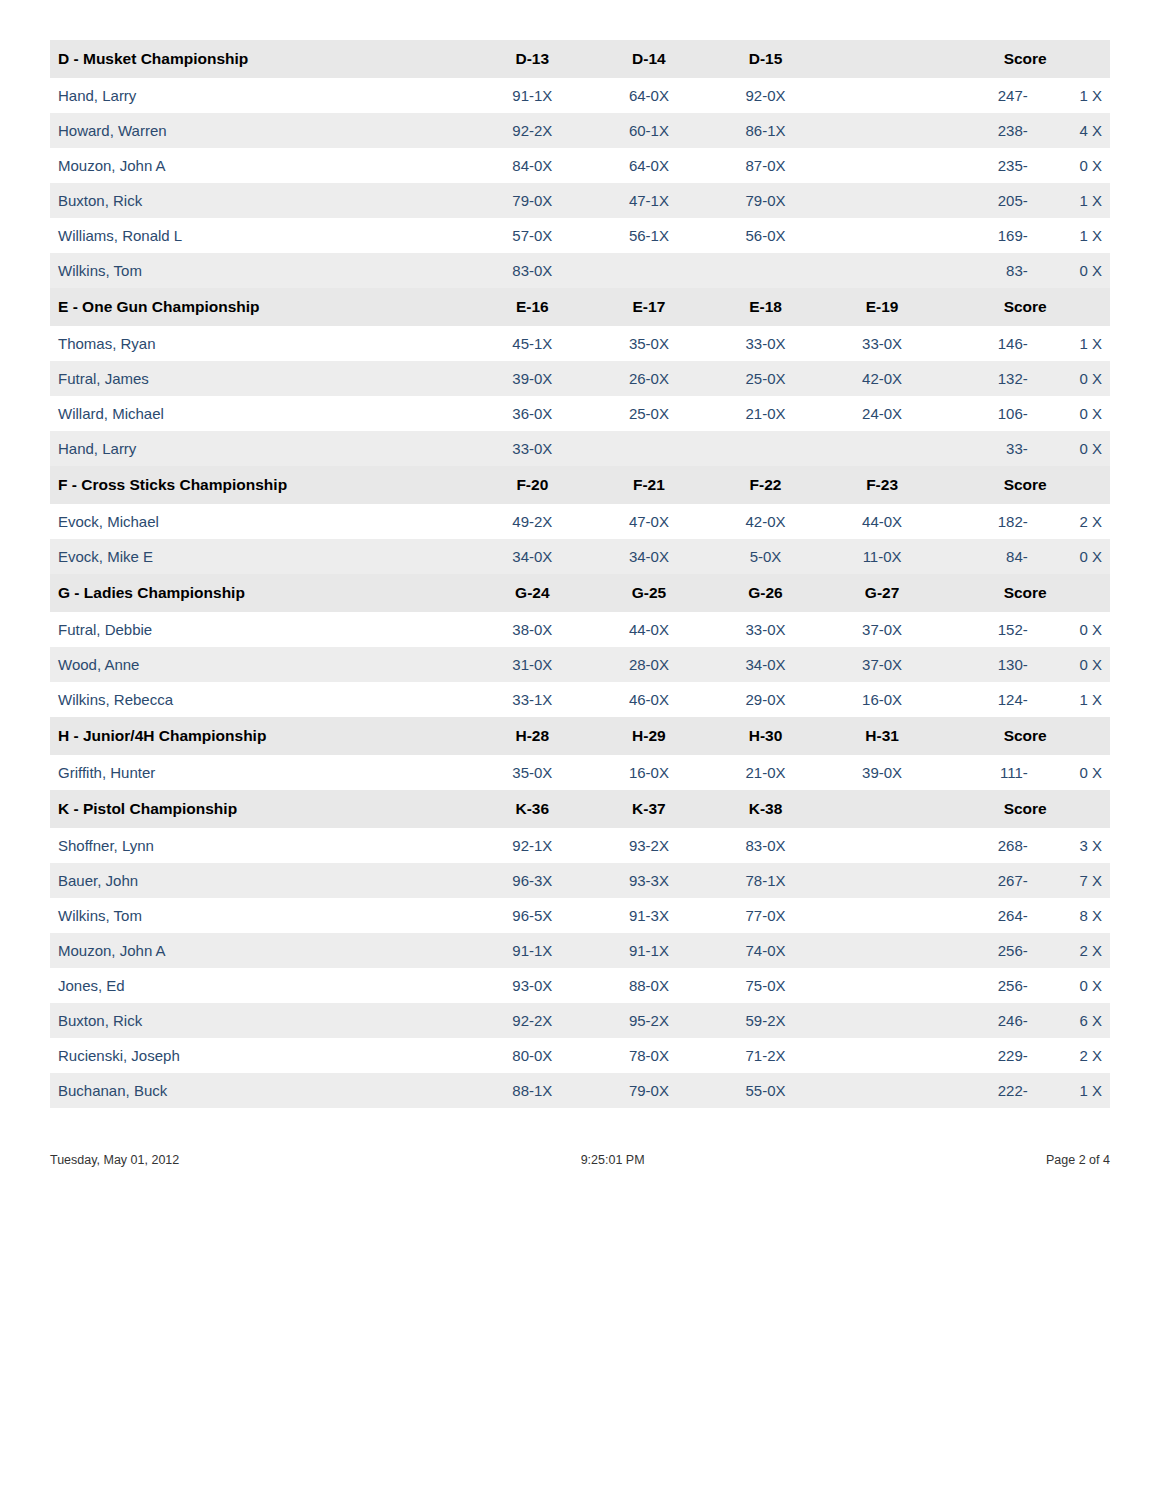| D - Musket Championship | D-13 | D-14 | D-15 | | Score |
| Hand, Larry | 91-1X | 64-0X | 92-0X | | 247- | 1 X |
| Howard, Warren | 92-2X | 60-1X | 86-1X | | 238- | 4 X |
| Mouzon, John A | 84-0X | 64-0X | 87-0X | | 235- | 0 X |
| Buxton, Rick | 79-0X | 47-1X | 79-0X | | 205- | 1 X |
| Williams, Ronald L | 57-0X | 56-1X | 56-0X | | 169- | 1 X |
| Wilkins, Tom | 83-0X | | | | 83- | 0 X |
| E - One Gun Championship | E-16 | E-17 | E-18 | E-19 | Score |
| Thomas, Ryan | 45-1X | 35-0X | 33-0X | 33-0X | 146- | 1 X |
| Futral, James | 39-0X | 26-0X | 25-0X | 42-0X | 132- | 0 X |
| Willard, Michael | 36-0X | 25-0X | 21-0X | 24-0X | 106- | 0 X |
| Hand, Larry | 33-0X | | | | 33- | 0 X |
| F - Cross Sticks Championship | F-20 | F-21 | F-22 | F-23 | Score |
| Evock, Michael | 49-2X | 47-0X | 42-0X | 44-0X | 182- | 2 X |
| Evock, Mike E | 34-0X | 34-0X | 5-0X | 11-0X | 84- | 0 X |
| G - Ladies Championship | G-24 | G-25 | G-26 | G-27 | Score |
| Futral, Debbie | 38-0X | 44-0X | 33-0X | 37-0X | 152- | 0 X |
| Wood, Anne | 31-0X | 28-0X | 34-0X | 37-0X | 130- | 0 X |
| Wilkins, Rebecca | 33-1X | 46-0X | 29-0X | 16-0X | 124- | 1 X |
| H - Junior/4H Championship | H-28 | H-29 | H-30 | H-31 | Score |
| Griffith, Hunter | 35-0X | 16-0X | 21-0X | 39-0X | 111- | 0 X |
| K - Pistol Championship | K-36 | K-37 | K-38 | | Score |
| Shoffner, Lynn | 92-1X | 93-2X | 83-0X | | 268- | 3 X |
| Bauer, John | 96-3X | 93-3X | 78-1X | | 267- | 7 X |
| Wilkins, Tom | 96-5X | 91-3X | 77-0X | | 264- | 8 X |
| Mouzon, John A | 91-1X | 91-1X | 74-0X | | 256- | 2 X |
| Jones, Ed | 93-0X | 88-0X | 75-0X | | 256- | 0 X |
| Buxton, Rick | 92-2X | 95-2X | 59-2X | | 246- | 6 X |
| Rucienski, Joseph | 80-0X | 78-0X | 71-2X | | 229- | 2 X |
| Buchanan, Buck | 88-1X | 79-0X | 55-0X | | 222- | 1 X |
Tuesday, May 01, 2012 9:25:01 PM Page 2 of 4